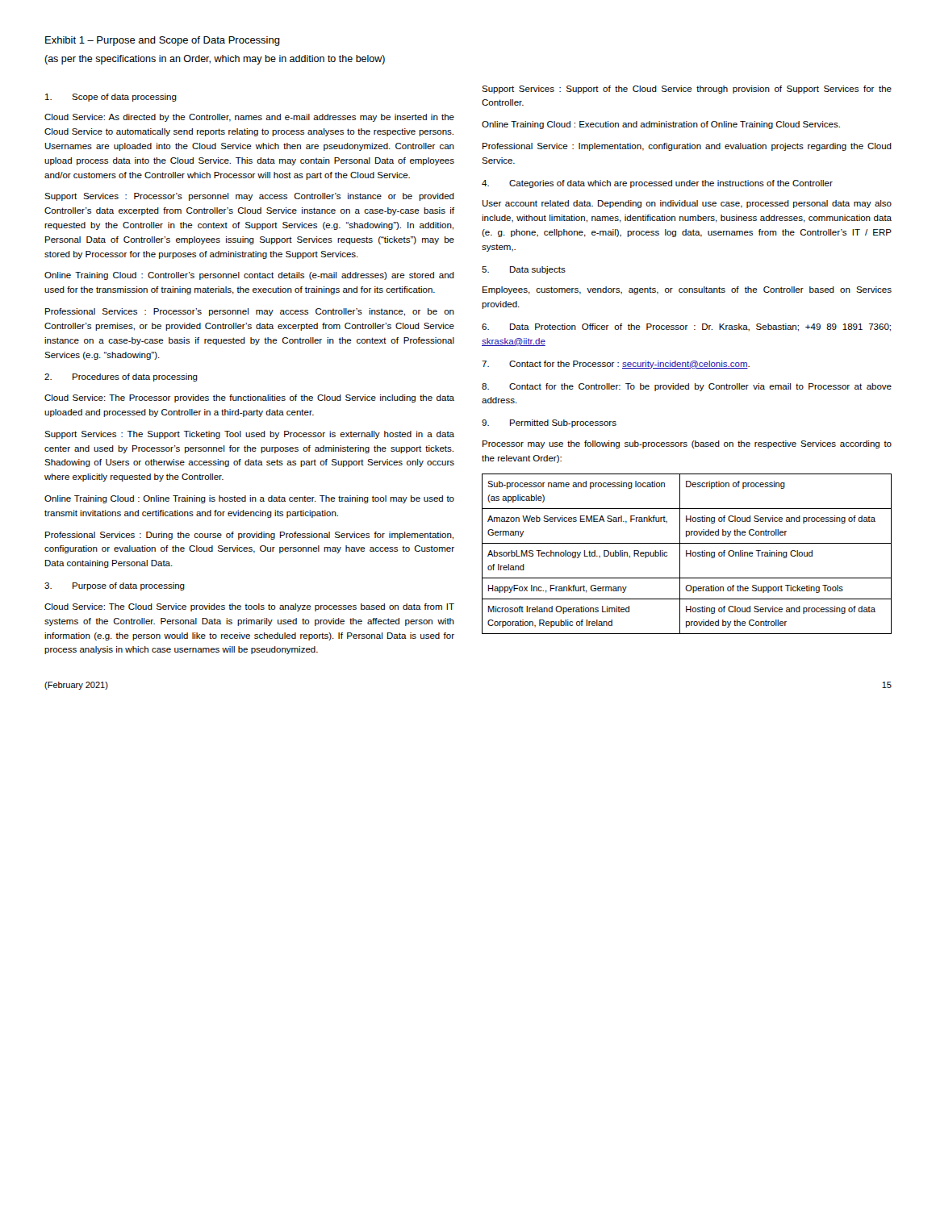Exhibit 1 – Purpose and Scope of Data Processing
(as per the specifications in an Order, which may be in addition to the below)
1. Scope of data processing
Cloud Service: As directed by the Controller, names and e-mail addresses may be inserted in the Cloud Service to automatically send reports relating to process analyses to the respective persons. Usernames are uploaded into the Cloud Service which then are pseudonymized. Controller can upload process data into the Cloud Service. This data may contain Personal Data of employees and/or customers of the Controller which Processor will host as part of the Cloud Service.
Support Services : Processor’s personnel may access Controller’s instance or be provided Controller’s data excerpted from Controller’s Cloud Service instance on a case-by-case basis if requested by the Controller in the context of Support Services (e.g. “shadowing”). In addition, Personal Data of Controller’s employees issuing Support Services requests (“tickets”) may be stored by Processor for the purposes of administrating the Support Services.
Online Training Cloud : Controller’s personnel contact details (e-mail addresses) are stored and used for the transmission of training materials, the execution of trainings and for its certification.
Professional Services : Processor’s personnel may access Controller’s instance, or be on Controller’s premises, or be provided Controller’s data excerpted from Controller’s Cloud Service instance on a case-by-case basis if requested by the Controller in the context of Professional Services (e.g. “shadowing”).
2. Procedures of data processing
Cloud Service: The Processor provides the functionalities of the Cloud Service including the data uploaded and processed by Controller in a third-party data center.
Support Services : The Support Ticketing Tool used by Processor is externally hosted in a data center and used by Processor’s personnel for the purposes of administering the support tickets. Shadowing of Users or otherwise accessing of data sets as part of Support Services only occurs where explicitly requested by the Controller.
Online Training Cloud : Online Training is hosted in a data center. The training tool may be used to transmit invitations and certifications and for evidencing its participation.
Professional Services : During the course of providing Professional Services for implementation, configuration or evaluation of the Cloud Services, Our personnel may have access to Customer Data containing Personal Data.
3. Purpose of data processing
Cloud Service: The Cloud Service provides the tools to analyze processes based on data from IT systems of the Controller. Personal Data is primarily used to provide the affected person with information (e.g. the person would like to receive scheduled reports). If Personal Data is used for process analysis in which case usernames will be pseudonymized.
Support Services : Support of the Cloud Service through provision of Support Services for the Controller.
Online Training Cloud : Execution and administration of Online Training Cloud Services.
Professional Service : Implementation, configuration and evaluation projects regarding the Cloud Service.
4. Categories of data which are processed under the instructions of the Controller
User account related data. Depending on individual use case, processed personal data may also include, without limitation, names, identification numbers, business addresses, communication data (e. g. phone, cellphone, e-mail), process log data, usernames from the Controller’s IT / ERP system,.
5. Data subjects
Employees, customers, vendors, agents, or consultants of the Controller based on Services provided.
6. Data Protection Officer of the Processor : Dr. Kraska, Sebastian; +49 89 1891 7360; skraska@iitr.de
7. Contact for the Processor : security-incident@celonis.com.
8. Contact for the Controller: To be provided by Controller via email to Processor at above address.
9. Permitted Sub-processors
Processor may use the following sub-processors (based on the respective Services according to the relevant Order):
| Sub-processor name and processing location (as applicable) | Description of processing |
| --- | --- |
| Amazon Web Services EMEA Sarl., Frankfurt, Germany | Hosting of Cloud Service and processing of data provided by the Controller |
| AbsorbLMS Technology Ltd., Dublin, Republic of Ireland | Hosting of Online Training Cloud |
| HappyFox Inc., Frankfurt, Germany | Operation of the Support Ticketing Tools |
| Microsoft Ireland Operations Limited Corporation, Republic of Ireland | Hosting of Cloud Service and processing of data provided by the Controller |
(February 2021)
15